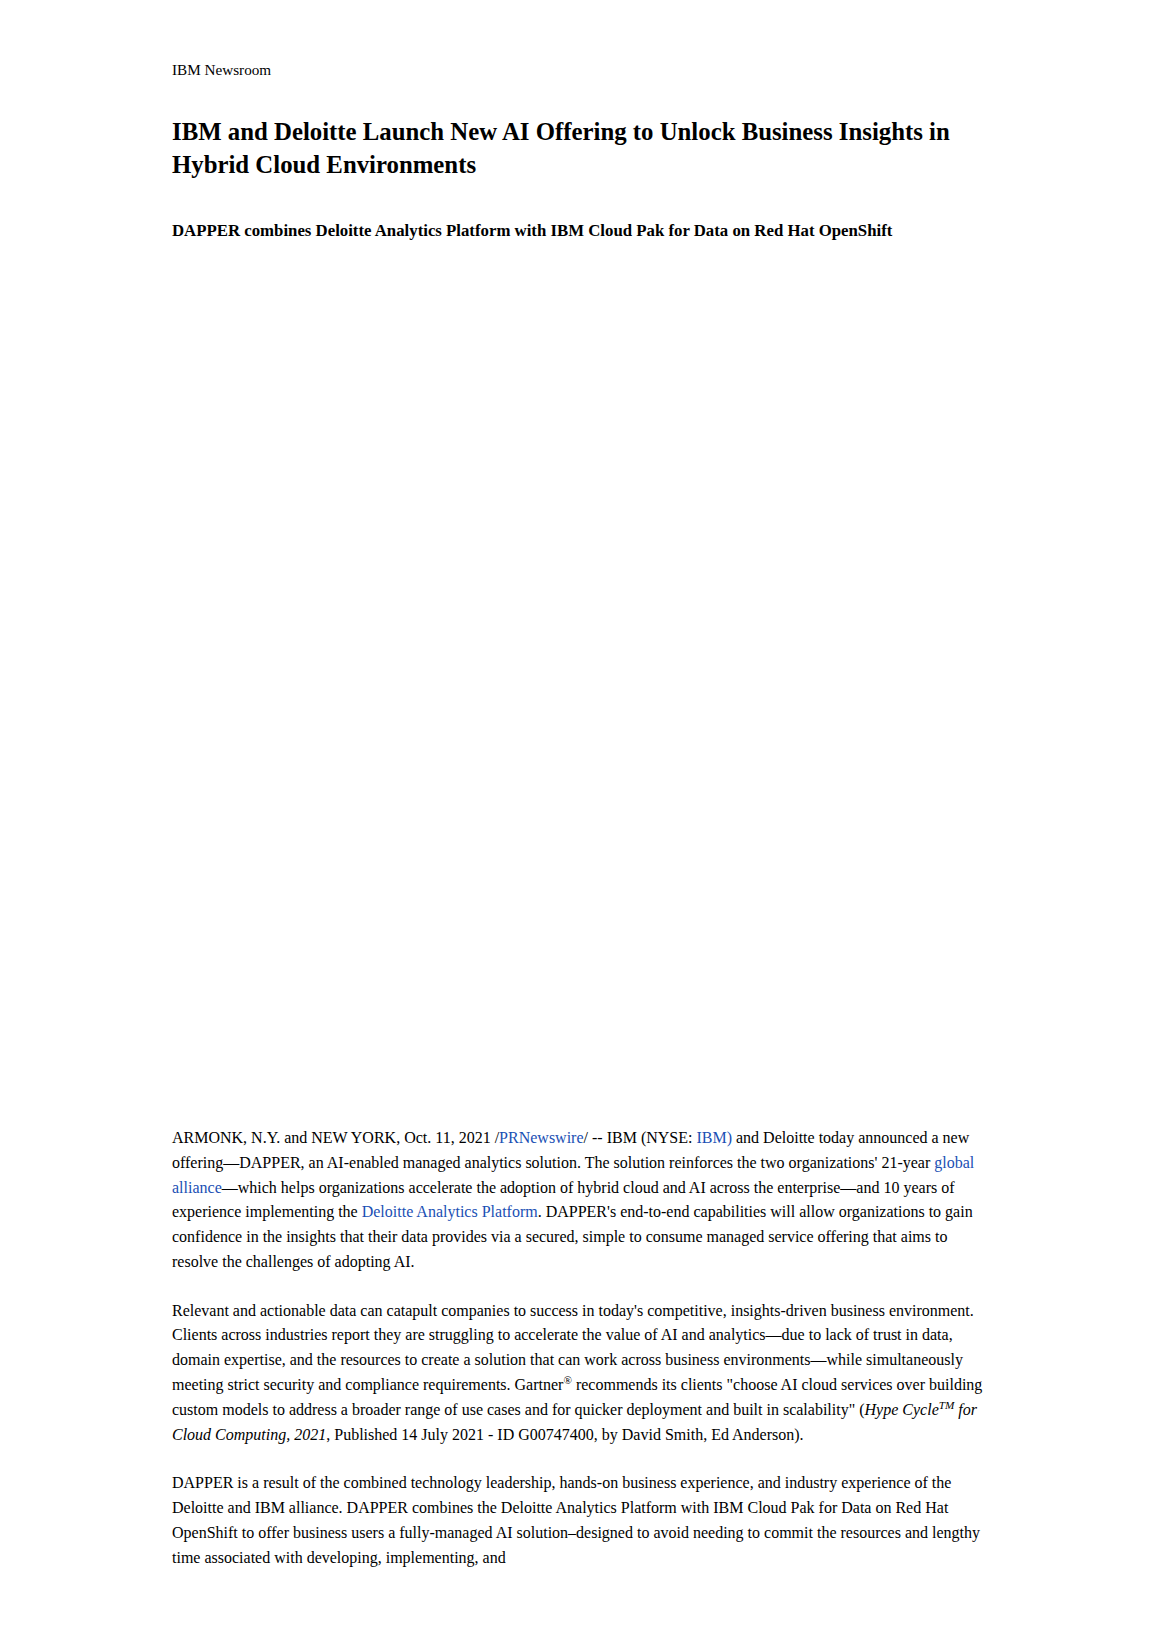IBM Newsroom
IBM and Deloitte Launch New AI Offering to Unlock Business Insights in Hybrid Cloud Environments
DAPPER combines Deloitte Analytics Platform with IBM Cloud Pak for Data on Red Hat OpenShift
ARMONK, N.Y. and NEW YORK, Oct. 11, 2021 /PRNewswire/ -- IBM (NYSE: IBM) and Deloitte today announced a new offering—DAPPER, an AI-enabled managed analytics solution. The solution reinforces the two organizations' 21-year global alliance—which helps organizations accelerate the adoption of hybrid cloud and AI across the enterprise—and 10 years of experience implementing the Deloitte Analytics Platform. DAPPER's end-to-end capabilities will allow organizations to gain confidence in the insights that their data provides via a secured, simple to consume managed service offering that aims to resolve the challenges of adopting AI.
Relevant and actionable data can catapult companies to success in today's competitive, insights-driven business environment. Clients across industries report they are struggling to accelerate the value of AI and analytics—due to lack of trust in data, domain expertise, and the resources to create a solution that can work across business environments—while simultaneously meeting strict security and compliance requirements. Gartner® recommends its clients "choose AI cloud services over building custom models to address a broader range of use cases and for quicker deployment and built in scalability" (Hype CycleTM for Cloud Computing, 2021, Published 14 July 2021 - ID G00747400, by David Smith, Ed Anderson).
DAPPER is a result of the combined technology leadership, hands-on business experience, and industry experience of the Deloitte and IBM alliance. DAPPER combines the Deloitte Analytics Platform with IBM Cloud Pak for Data on Red Hat OpenShift to offer business users a fully-managed AI solution–designed to avoid needing to commit the resources and lengthy time associated with developing, implementing, and